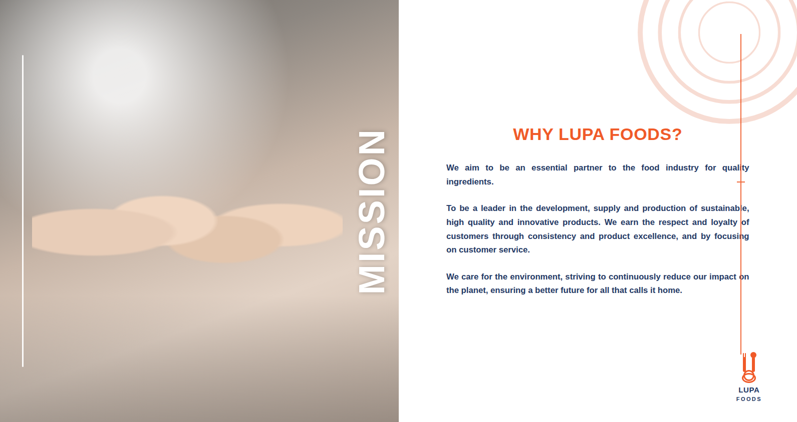MISSION
WHY LUPA FOODS?
We aim to be an essential partner to the food industry for quality ingredients.
To be a leader in the development, supply and production of sustainable, high quality and innovative products. We earn the respect and loyalty of customers through consistency and product excellence, and by focusing on customer service.
We care for the environment, striving to continuously reduce our impact on the planet, ensuring a better future for all that calls it home.
LUPA
FOODS